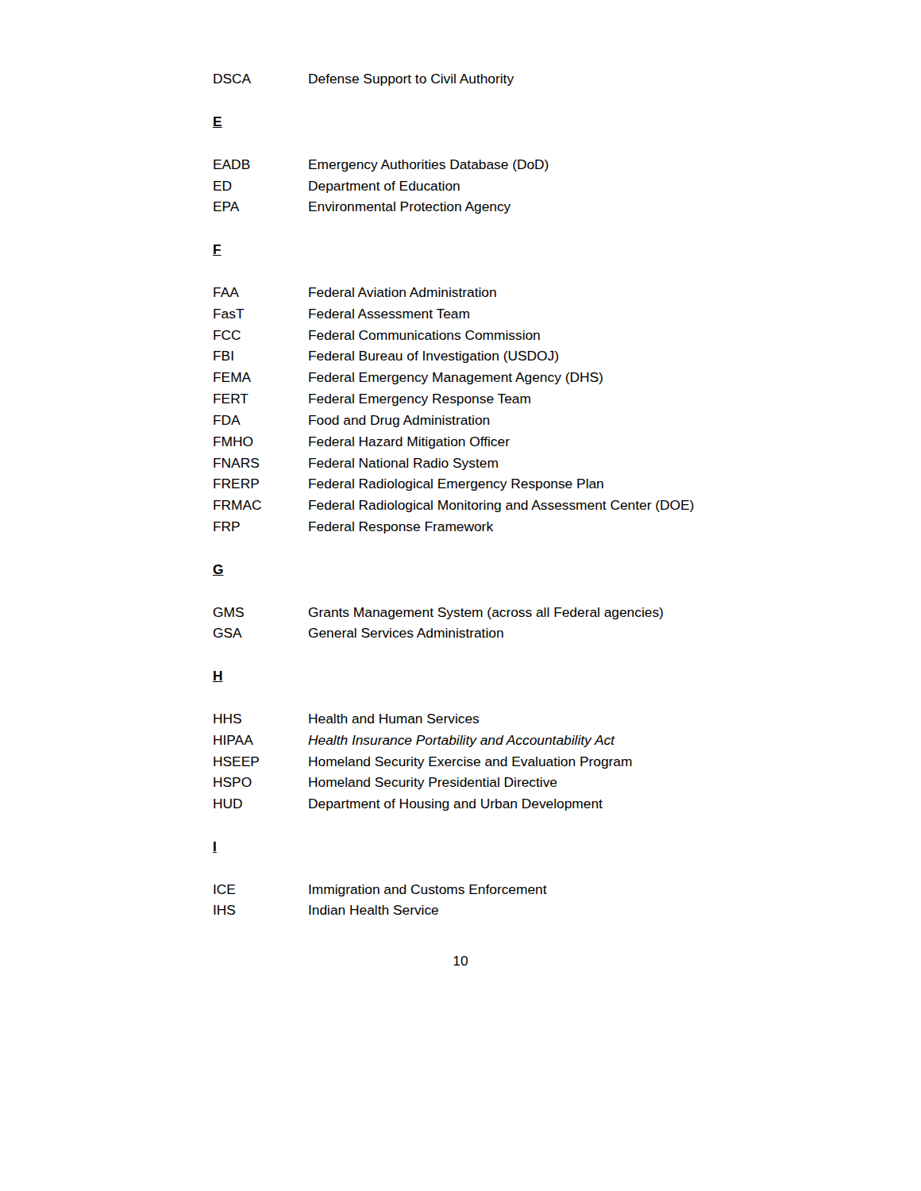| DSCA | Defense Support to Civil Authority |
E
| EADB | Emergency Authorities Database (DoD) |
| ED | Department of Education |
| EPA | Environmental Protection Agency |
F
| FAA | Federal Aviation Administration |
| FasT | Federal Assessment Team |
| FCC | Federal Communications Commission |
| FBI | Federal Bureau of Investigation (USDOJ) |
| FEMA | Federal Emergency Management Agency (DHS) |
| FERT | Federal Emergency Response Team |
| FDA | Food and Drug Administration |
| FMHO | Federal Hazard Mitigation Officer |
| FNARS | Federal National Radio System |
| FRERP | Federal Radiological Emergency Response Plan |
| FRMAC | Federal Radiological Monitoring and Assessment Center (DOE) |
| FRP | Federal Response Framework |
G
| GMS | Grants Management System (across all Federal agencies) |
| GSA | General Services Administration |
H
| HHS | Health and Human Services |
| HIPAA | Health Insurance Portability and Accountability Act |
| HSEEP | Homeland Security Exercise and Evaluation Program |
| HSPO | Homeland Security Presidential Directive |
| HUD | Department of Housing and Urban Development |
I
| ICE | Immigration and Customs Enforcement |
| IHS | Indian Health Service |
10